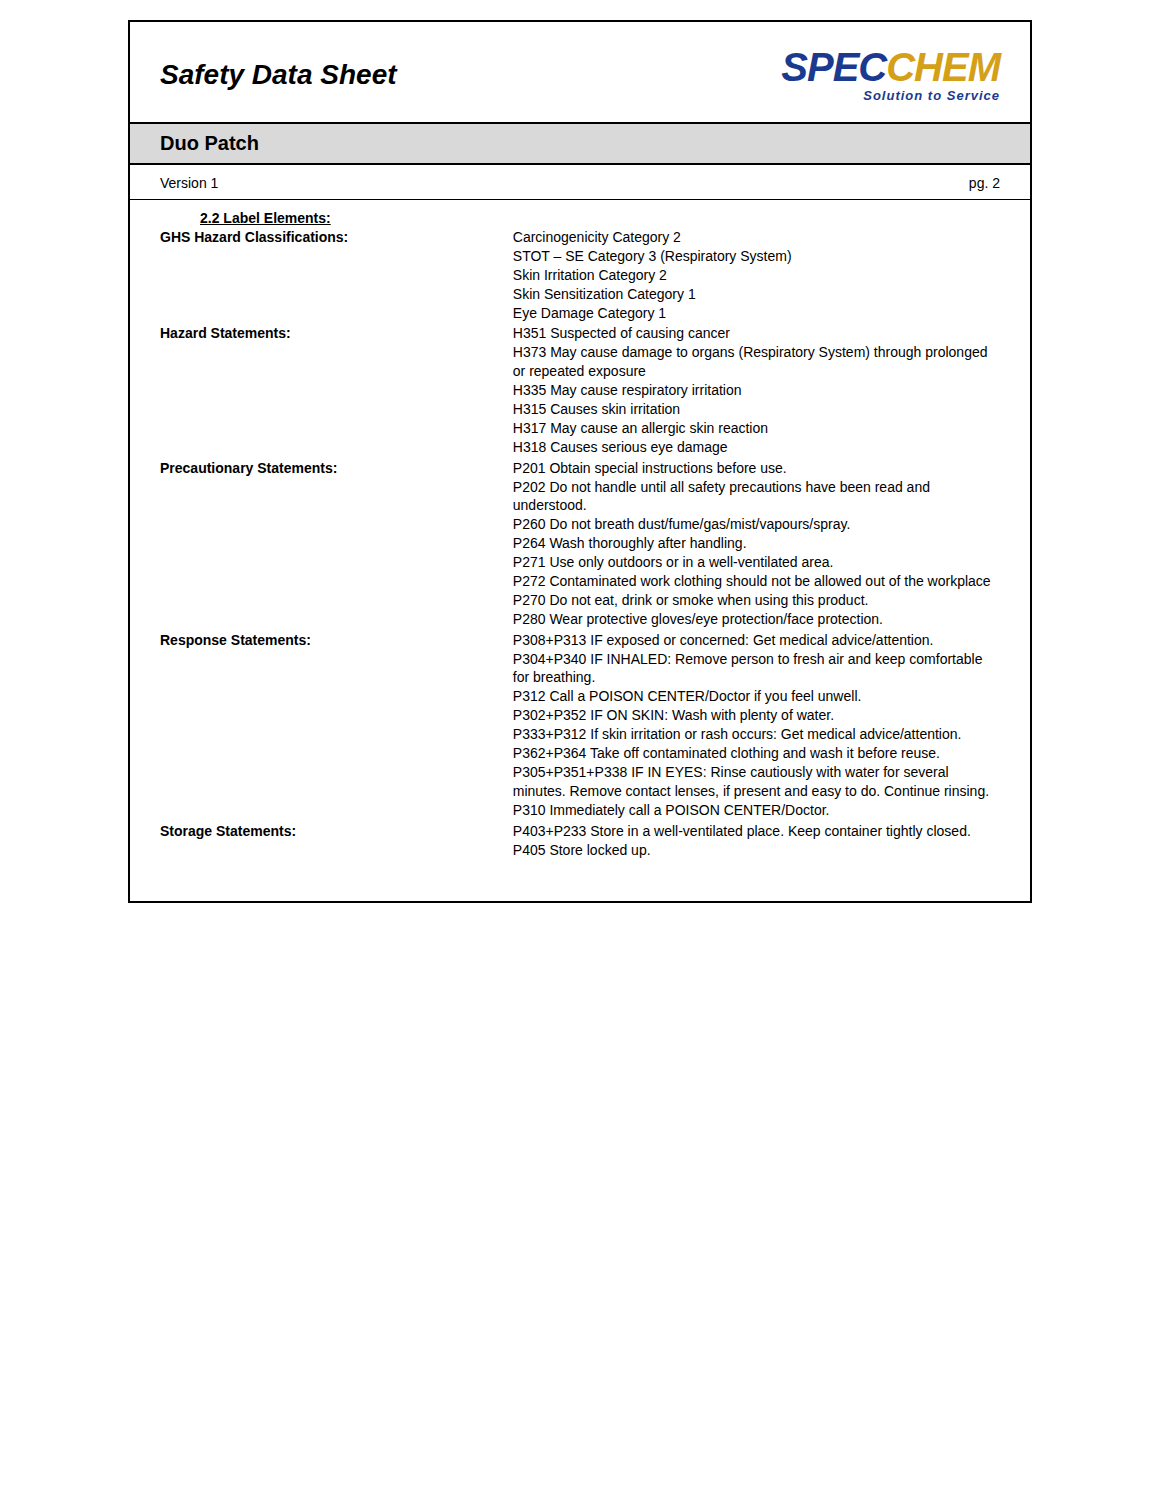Safety Data Sheet
SPEC CHEM
Solution to Service
Duo Patch
Version 1 pg. 2
2.2 Label Elements:
| GHS Hazard Classifications: | Carcinogenicity Category 2 STOT – SE Category 3 (Respiratory System) Skin Irritation Category 2 Skin Sensitization Category 1 Eye Damage Category 1 |
| Hazard Statements: | H351 Suspected of causing cancer H373 May cause damage to organs (Respiratory System) through prolonged or repeated exposure H335 May cause respiratory irritation H315 Causes skin irritation H317 May cause an allergic skin reaction H318 Causes serious eye damage |
| Precautionary Statements: | P201 Obtain special instructions before use. P202 Do not handle until all safety precautions have been read and understood. P260 Do not breath dust/fume/gas/mist/vapours/spray. P264 Wash thoroughly after handling. P271 Use only outdoors or in a well-ventilated area. P272 Contaminated work clothing should not be allowed out of the workplace P270 Do not eat, drink or smoke when using this product. P280 Wear protective gloves/eye protection/face protection. |
| Response Statements: | P308+P313 IF exposed or concerned: Get medical advice/attention. P304+P340 IF INHALED: Remove person to fresh air and keep comfortable for breathing. P312 Call a POISON CENTER/Doctor if you feel unwell. P302+P352 IF ON SKIN: Wash with plenty of water. P333+P312 If skin irritation or rash occurs: Get medical advice/attention. P362+P364 Take off contaminated clothing and wash it before reuse. P305+P351+P338 IF IN EYES: Rinse cautiously with water for several minutes. Remove contact lenses, if present and easy to do. Continue rinsing. P310 Immediately call a POISON CENTER/Doctor. |
| Storage Statements: | P403+P233 Store in a well-ventilated place. Keep container tightly closed. P405 Store locked up. |